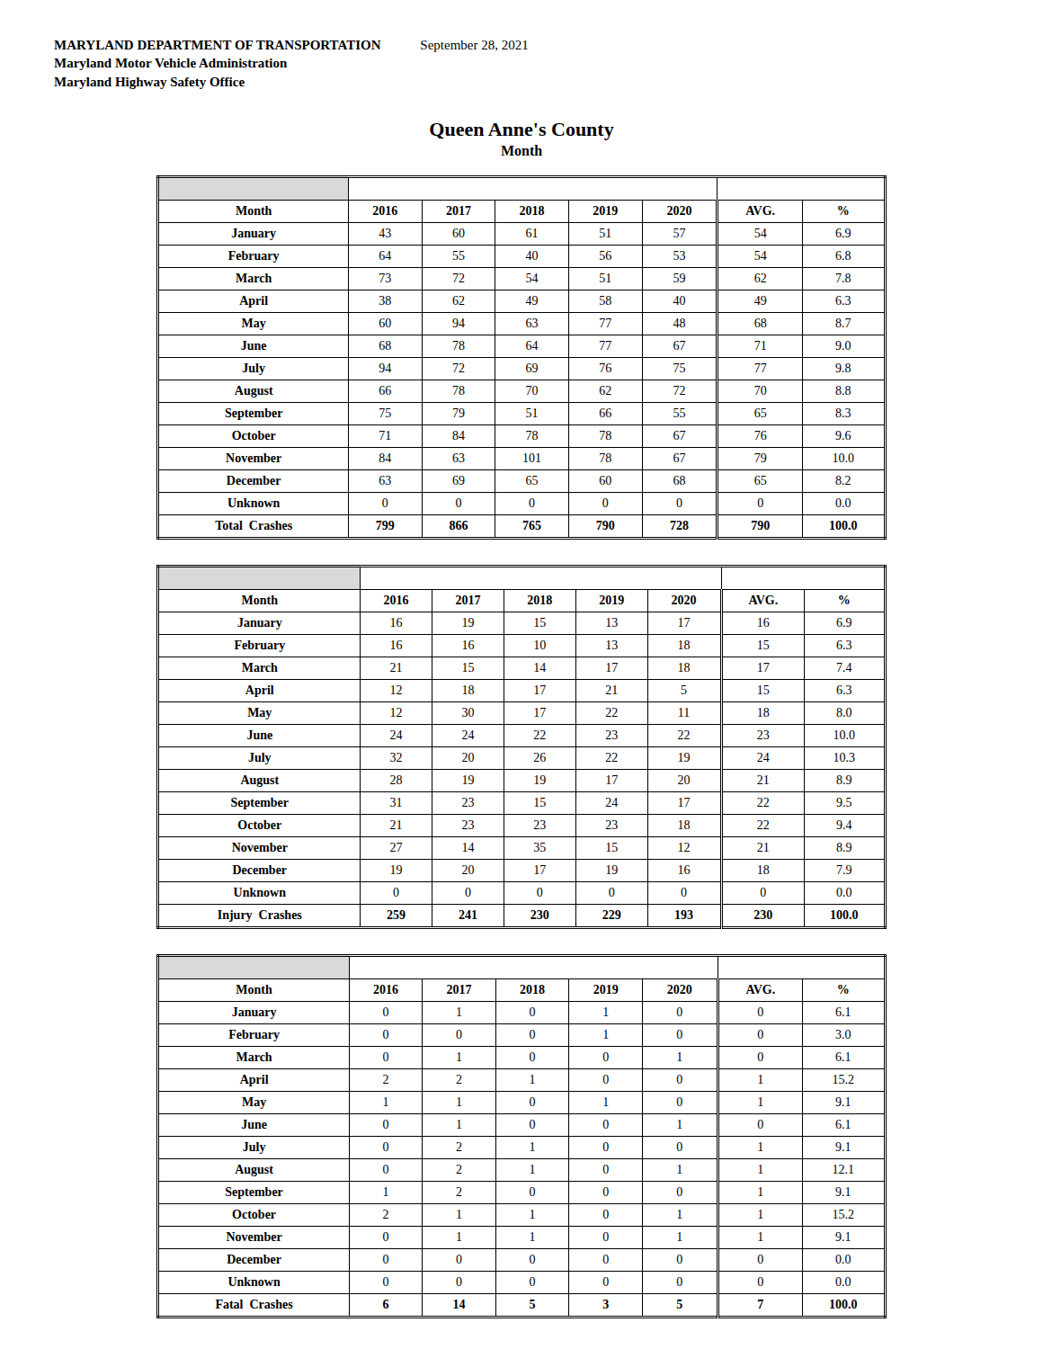MARYLAND DEPARTMENT OF TRANSPORTATION September 28, 2021
Maryland Motor Vehicle Administration
Maryland Highway Safety Office
Queen Anne's County
Month
| Month | 2016 | 2017 | 2018 | 2019 | 2020 | AVG. | % |
| --- | --- | --- | --- | --- | --- | --- | --- |
| January | 43 | 60 | 61 | 51 | 57 | 54 | 6.9 |
| February | 64 | 55 | 40 | 56 | 53 | 54 | 6.8 |
| March | 73 | 72 | 54 | 51 | 59 | 62 | 7.8 |
| April | 38 | 62 | 49 | 58 | 40 | 49 | 6.3 |
| May | 60 | 94 | 63 | 77 | 48 | 68 | 8.7 |
| June | 68 | 78 | 64 | 77 | 67 | 71 | 9.0 |
| July | 94 | 72 | 69 | 76 | 75 | 77 | 9.8 |
| August | 66 | 78 | 70 | 62 | 72 | 70 | 8.8 |
| September | 75 | 79 | 51 | 66 | 55 | 65 | 8.3 |
| October | 71 | 84 | 78 | 78 | 67 | 76 | 9.6 |
| November | 84 | 63 | 101 | 78 | 67 | 79 | 10.0 |
| December | 63 | 69 | 65 | 60 | 68 | 65 | 8.2 |
| Unknown | 0 | 0 | 0 | 0 | 0 | 0 | 0.0 |
| Total Crashes | 799 | 866 | 765 | 790 | 728 | 790 | 100.0 |
| Month | 2016 | 2017 | 2018 | 2019 | 2020 | AVG. | % |
| --- | --- | --- | --- | --- | --- | --- | --- |
| January | 16 | 19 | 15 | 13 | 17 | 16 | 6.9 |
| February | 16 | 16 | 10 | 13 | 18 | 15 | 6.3 |
| March | 21 | 15 | 14 | 17 | 18 | 17 | 7.4 |
| April | 12 | 18 | 17 | 21 | 5 | 15 | 6.3 |
| May | 12 | 30 | 17 | 22 | 11 | 18 | 8.0 |
| June | 24 | 24 | 22 | 23 | 22 | 23 | 10.0 |
| July | 32 | 20 | 26 | 22 | 19 | 24 | 10.3 |
| August | 28 | 19 | 19 | 17 | 20 | 21 | 8.9 |
| September | 31 | 23 | 15 | 24 | 17 | 22 | 9.5 |
| October | 21 | 23 | 23 | 23 | 18 | 22 | 9.4 |
| November | 27 | 14 | 35 | 15 | 12 | 21 | 8.9 |
| December | 19 | 20 | 17 | 19 | 16 | 18 | 7.9 |
| Unknown | 0 | 0 | 0 | 0 | 0 | 0 | 0.0 |
| Injury Crashes | 259 | 241 | 230 | 229 | 193 | 230 | 100.0 |
| Month | 2016 | 2017 | 2018 | 2019 | 2020 | AVG. | % |
| --- | --- | --- | --- | --- | --- | --- | --- |
| January | 0 | 1 | 0 | 1 | 0 | 0 | 6.1 |
| February | 0 | 0 | 0 | 1 | 0 | 0 | 3.0 |
| March | 0 | 1 | 0 | 0 | 1 | 0 | 6.1 |
| April | 2 | 2 | 1 | 0 | 0 | 1 | 15.2 |
| May | 1 | 1 | 0 | 1 | 0 | 1 | 9.1 |
| June | 0 | 1 | 0 | 0 | 1 | 0 | 6.1 |
| July | 0 | 2 | 1 | 0 | 0 | 1 | 9.1 |
| August | 0 | 2 | 1 | 0 | 1 | 1 | 12.1 |
| September | 1 | 2 | 0 | 0 | 0 | 1 | 9.1 |
| October | 2 | 1 | 1 | 0 | 1 | 1 | 15.2 |
| November | 0 | 1 | 1 | 0 | 1 | 1 | 9.1 |
| December | 0 | 0 | 0 | 0 | 0 | 0 | 0.0 |
| Unknown | 0 | 0 | 0 | 0 | 0 | 0 | 0.0 |
| Fatal Crashes | 6 | 14 | 5 | 3 | 5 | 7 | 100.0 |